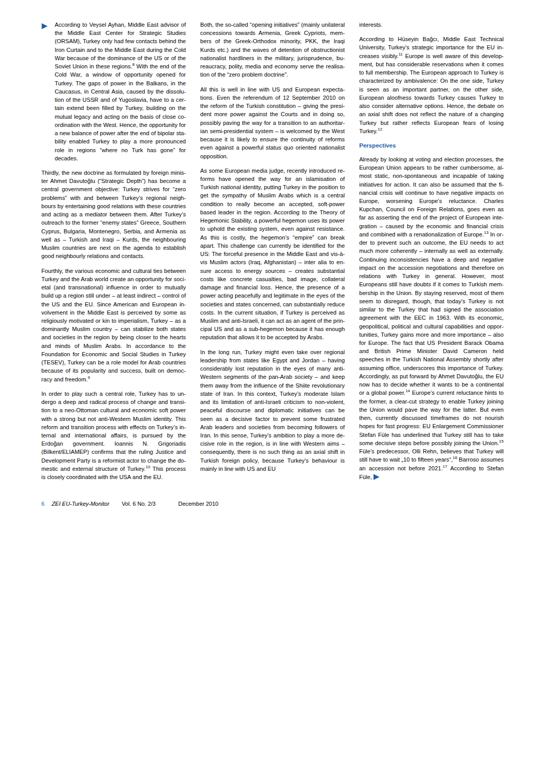▶According to Veysel Ayhan, Middle East advisor of the Middle East Center for Strategic Studies (ORSAM), Turkey only had few contacts behind the Iron Curtain and to the Middle East during the Cold War because of the dominance of the US or of the Soviet Union in these regions.8 With the end of the Cold War, a window of opportunity opened for Turkey. The gaps of power in the Balkans, in the Caucasus, in Central Asia, caused by the dissolution of the USSR and of Yugoslavia, have to a certain extend been filled by Turkey, building on the mutual legacy and acting on the basis of close coordination with the West. Hence, the opportunity for a new balance of power after the end of bipolar stability enabled Turkey to play a more pronounced role in regions “where no Turk has gone” for decades.
Thirdly, the new doctrine as formulated by foreign minister Ahmet Davutoğlu (“Strategic Depth”) has become a central government objective: Turkey strives for “zero problems” with and between Turkey’s regional neighbours by entertaining good relations with these countries and acting as a mediator between them. After Turkey’s outreach to the former “enemy states” Greece, Southern Cyprus, Bulgaria, Montenegro, Serbia, and Armenia as well as – Turkish and Iraqi – Kurds, the neighbouring Muslim countries are next on the agenda to establish good neighbourly relations and contacts.
Fourthly, the various economic and cultural ties between Turkey and the Arab world create an opportunity for societal (and transnational) influence in order to mutually build up a region still under – at least indirect – control of the US and the EU. Since American and European involvement in the Middle East is perceived by some as religiously motivated or kin to imperialism, Turkey – as a dominantly Muslim country – can stabilize both states and societies in the region by being closer to the hearts and minds of Muslim Arabs. In accordance to the Foundation for Economic and Social Studies in Turkey (TESEV), Turkey can be a role model for Arab countries because of its popularity and success, built on democracy and freedom.9
In order to play such a central role, Turkey has to undergo a deep and radical process of change and transition to a neo-Ottoman cultural and economic soft power with a strong but not anti-Western Muslim identity. This reform and transition process with effects on Turkey’s internal and international affairs, is pursued by the Erdoğan government. Ioannis N. Grigoriadis (Bilkent/ELIAMEP) confirms that the ruling Justice and Development Party is a reformist actor to change the domestic and external structure of Turkey.10 This process is closely coordinated with the USA and the EU.
Both, the so-called “opening initiatives” (mainly unilateral concessions towards Armenia, Greek Cypriots, members of the Greek-Orthodox minority, PKK, the Iraqi Kurds etc.) and the waves of detention of obstructionist nationalist hardliners in the military, jurisprudence, bureaucracy, polity, media and economy serve the realisation of the “zero problem doctrine”.
All this is well in line with US and European expectations. Even the referendum of 12 September 2010 on the reform of the Turkish constitution – giving the president more power against the Courts and in doing so, possibly paving the way for a transition to an authoritarian semi-presidential system – is welcomed by the West because it is likely to ensure the continuity of reforms even against a powerful status quo oriented nationalist opposition.
As some European media judge, recently introduced reforms have opened the way for an islamisation of Turkish national identity, putting Turkey in the position to get the sympathy of Muslim Arabs which is a central condition to really become an accepted, soft-power based leader in the region. According to the Theory of Hegemonic Stability, a powerful hegemon uses its power to uphold the existing system, even against resistance. As this is costly, the hegemon’s “empire” can break apart. This challenge can currently be identified for the US: The forceful presence in the Middle East and vis-à-vis Muslim actors (Iraq, Afghanistan) – inter alia to ensure access to energy sources – creates substantial costs like concrete casualties, bad image, collateral damage and financial loss. Hence, the presence of a power acting peacefully and legitimate in the eyes of the societies and states concerned, can substantially reduce costs. In the current situation, if Turkey is perceived as Muslim and anti-Israeli, it can act as an agent of the principal US and as a sub-hegemon because it has enough reputation that allows it to be accepted by Arabs.
In the long run, Turkey might even take over regional leadership from states like Egypt and Jordan – having considerably lost reputation in the eyes of many anti-Western segments of the pan-Arab society – and keep them away from the influence of the Shiite revolutionary state of Iran. In this context, Turkey’s moderate Islam and its limitation of anti-Israeli criticism to non-violent, peaceful discourse and diplomatic initiatives can be seen as a decisive factor to prevent some frustrated Arab leaders and societies from becoming followers of Iran. In this sense, Turkey’s ambition to play a more decisive role in the region, is in line with Western aims – consequently, there is no such thing as an axial shift in Turkish foreign policy, because Turkey’s behaviour is mainly in line with US and EU
interests.
According to Hüseyin Bağcı, Middle East Technical University, Turkey’s strategic importance for the EU increases visibly.11 Europe is well aware of this development, but has considerable reservations when it comes to full membership. The European approach to Turkey is characterized by ambivalence: On the one side, Turkey is seen as an important partner, on the other side, European aloofness towards Turkey causes Turkey to also consider alternative options. Hence, the debate on an axial shift does not reflect the nature of a changing Turkey but rather reflects European fears of losing Turkey.12
Perspectives
Already by looking at voting and election processes, the European Union appears to be rather cumbersome, almost static, non-spontaneous and incapable of taking initiatives for action. It can also be assumed that the financial crisis will continue to have negative impacts on Europe, worsening Europe’s reluctance. Charles Kupchan, Council on Foreign Relations, goes even as far as asserting the end of the project of European integration – caused by the economic and financial crisis and combined with a renationalization of Europe.13 In order to prevent such an outcome, the EU needs to act much more coherently – internally as well as externally. Continuing inconsistencies have a deep and negative impact on the accession negotiations and therefore on relations with Turkey in general. However, most Europeans still have doubts if it comes to Turkish membership in the Union. By staying reserved, most of them seem to disregard, though, that today’s Turkey is not similar to the Turkey that had signed the association agreement with the EEC in 1963. With its economic, geopolitical, political and cultural capabilities and opportunities, Turkey gains more and more importance – also for Europe. The fact that US President Barack Obama and British Prime Minister David Cameron held speeches in the Turkish National Assembly shortly after assuming office, underscores this importance of Turkey. Accordingly, as put forward by Ahmet Davutoğlu, the EU now has to decide whether it wants to be a continental or a global power.14 Europe’s current reluctance hints to the former, a clear-cut strategy to enable Turkey joining the Union would pave the way for the latter. But even then, currently discussed timeframes do not nourish hopes for fast progress: EU Enlargement Commissioner Stefan Füle has underlined that Turkey still has to take some decisive steps before possibly joining the Union.15 Füle’s predecessor, Olli Rehn, believes that Turkey will still have to wait „10 to fifteen years“,16 Barroso assumes an accession not before 2021.17 According to Stefan Füle, ▶
6 ZEI EU-Turkey-Monitor Vol. 6 No. 2/3 December 2010